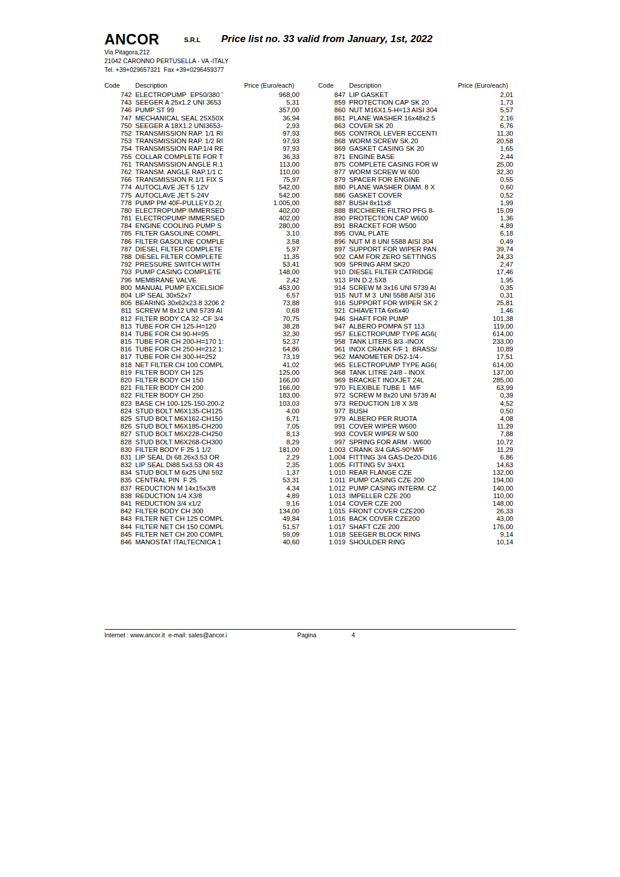ANCOR S.R.L
Price list no. 33 valid from January, 1st, 2022
Via Pitagora,212
21042 CARONNO PERTUSELLA - VA -ITALY
Tel. +39+029657321 Fax +39+0296459377
| Code | Description | Price (Euro/each) | | Code | Description | Price (Euro/each) |
| --- | --- | --- | --- | --- | --- | --- |
| 742 | ELECTROPUMP EP50/380 ' | 968,00 | | 847 | LIP GASKET | 2,01 |
| 743 | SEEGER A 25x1.2 UNI 3653 | 5,31 | | 859 | PROTECTION CAP SK 20 | 1,73 |
| 746 | PUMP ST 99 | 357,00 | | 860 | NUT M16X1.5-H=13 AISI 304 | 5,57 |
| 747 | MECHANICAL SEAL 25X50X | 36,94 | | 861 | PLANE WASHER 16x48x2.5 | 2,16 |
| 750 | SEEGER A 18X1.2 UNI3653- | 2,93 | | 863 | COVER SK 20 | 6,76 |
| 752 | TRANSMISSION RAP. 1/1 RI | 97,93 | | 865 | CONTROL LEVER ECCENTI | 11,30 |
| 753 | TRANSMISSION RAP. 1/2 RI | 97,93 | | 868 | WORM SCREW SK.20 | 20,58 |
| 754 | TRANSMISSION RAP.1/4 RE | 97,93 | | 869 | GASKET CASING SK 20 | 1,65 |
| 755 | COLLAR COMPLETE FOR T | 36,33 | | 871 | ENGINE BASE | 2,44 |
| 761 | TRANSMISSION ANGLE R.1 | 113,00 | | 875 | COMPLETE CASING FOR W | 25,00 |
| 762 | TRANSM. ANGLE RAP.1/1 C | 110,00 | | 877 | WORM SCREW W 600 | 32,30 |
| 766 | TRANSMISSION R.1/1 FIX S | 75,97 | | 879 | SPACER FOR ENGINE | 0,55 |
| 774 | AUTOCLAVE JET 5 12V | 542,00 | | 880 | PLANE WASHER DIAM. 8 X | 0,60 |
| 775 | AUTOCLAVE JET 5-24V | 542,00 | | 886 | GASKET COVER | 0,52 |
| 778 | PUMP PM 40F-PULLEY.D.2( | 1.005,00 | | 887 | BUSH 8x11x8 | 1,99 |
| 780 | ELECTROPUMP IMMERSED | 402,00 | | 888 | BICCHIERE FILTRO PFG 8- | 15,09 |
| 781 | ELECTROPUMP IMMERSED | 402,00 | | 890 | PROTECTION CAP W600 | 1,36 |
| 784 | ENGINE COOLING PUMP S | 280,00 | | 891 | BRACKET FOR W500 | 4,89 |
| 785 | FILTER GASOLINE COMPL. | 3,10 | | 895 | OVAL PLATE | 6,18 |
| 786 | FILTER GASOLINE COMPLE | 3,58 | | 896 | NUT M 8 UNI 5588 AISI 304 | 0,49 |
| 787 | DIESEL FILTER COMPLETE | 5,97 | | 897 | SUPPORT FOR WIPER PAN | 39,74 |
| 788 | DIESEL FILTER COMPLETE | 11,35 | | 902 | CAM FOR ZERO SETTINGS | 24,33 |
| 792 | PRESSURE SWITCH WITH | 53,41 | | 909 | SPRING ARM SK20 | 2,47 |
| 793 | PUMP CASING COMPLETE | 148,00 | | 910 | DIESEL FILTER CATRIDGE | 17,46 |
| 796 | MEMBRANE VALVE | 2,42 | | 913 | PIN D.2.5X8 | 1,95 |
| 800 | MANUAL PUMP EXCELSIOF | 453,00 | | 914 | SCREW M 3x16 UNI 5739 AI | 0,35 |
| 804 | LIP SEAL 30x52x7 | 6,57 | | 915 | NUT M 3 UNI 5588 AISI 316 | 0,31 |
| 805 | BEARING 30x62x23.8 3206 2 | 73,88 | | 916 | SUPPORT FOR WIPER SK 2 | 25,81 |
| 811 | SCREW M 8x12 UNI 5739 AI | 0,68 | | 921 | CHIAVETTA 6x6x40 | 1,46 |
| 812 | FILTER BODY CA 32 -CF 3/4 | 70,75 | | 946 | SHAFT FOR PUMP | 101,38 |
| 813 | TUBE FOR CH 125-H=120 | 38,28 | | 947 | ALBERO POMPA ST 113 | 119,00 |
| 814 | TUBE FOR CH 90-H=95 | 32,30 | | 957 | ELECTROPUMP TYPE AG6( | 614,00 |
| 815 | TUBE FOR CH 200-H=170 1: | 52,37 | | 958 | TANK LITERS 8/3 -INOX | 233,00 |
| 816 | TUBE FOR CH 250-H=212 1: | 64,86 | | 961 | INOX CRANK F/F 1 BRASS/ | 10,89 |
| 817 | TUBE FOR CH 300-H=252 | 73,19 | | 962 | MANOMETER D52-1/4 - | 17,51 |
| 818 | NET FILTER CH 100 COMPL | 41,02 | | 965 | ELECTROPUMP TYPE AG6( | 614,00 |
| 819 | FILTER BODY CH 125 | 125,00 | | 968 | TANK LITRE 24/8 - INOX | 137,00 |
| 820 | FILTER BODY CH 150 | 166,00 | | 969 | BRACKET INOXJET 24L | 285,00 |
| 821 | FILTER BODY CH 200 | 166,00 | | 970 | FLEXIBLE TUBE 1 M/F | 63,99 |
| 822 | FILTER BODY CH 250 | 183,00 | | 972 | SCREW M 8x20 UNI 5739 AI | 0,39 |
| 823 | BASE CH 100-125-150-200-2 | 103,03 | | 973 | REDUCTION 1/8 X 3/8 | 4,52 |
| 824 | STUD BOLT M6X135-CH125 | 4,00 | | 977 | BUSH | 0,50 |
| 825 | STUD BOLT M6X162-CH150 | 6,71 | | 979 | ALBERO PER RUOTA | 4,08 |
| 826 | STUD BOLT M6X185-CH200 | 7,05 | | 991 | COVER WIPER W600 | 11,29 |
| 827 | STUD BOLT M6X228-CH250 | 8,13 | | 993 | COVER WIPER W 500 | 7,88 |
| 828 | STUD BOLT M6X268-CH300 | 8,29 | | 997 | SPRING FOR ARM - W600 | 10,72 |
| 830 | FILTER BODY F 25 1 1/2 | 181,00 | | 1.003 | CRANK 3/4 GAS-90°M/F | 11,29 |
| 831 | LIP SEAL Di 68.26x3.53 OR | 2,29 | | 1.004 | FITTING 3/4 GAS-De20-Di16 | 6,86 |
| 832 | LIP SEAL Di88.5x3.53 OR 43 | 2,35 | | 1.005 | FITTING 5V 3/4X1 | 14,63 |
| 834 | STUD BOLT M 6x25 UNI 592 | 1,37 | | 1.010 | REAR FLANGE CZE | 132,00 |
| 835 | CENTRAL PIN F 25 | 53,31 | | 1.011 | PUMP CASING CZE 200 | 194,00 |
| 837 | REDUCTION M 14x15x3/8 | 4,34 | | 1.012 | PUMP CASING INTERM. CZ | 140,00 |
| 838 | REDUCTION 1/4 X3/8 | 4,89 | | 1.013 | IMPELLER CZE 200 | 110,00 |
| 841 | REDUCTION 3/4 x1/2 | 9,16 | | 1.014 | COVER CZE 200 | 148,00 |
| 842 | FILTER BODY CH 300 | 134,00 | | 1.015 | FRONT COVER CZE200 | 26,33 |
| 843 | FILTER NET CH 125 COMPL | 49,84 | | 1.016 | BACK COVER CZE200 | 43,00 |
| 844 | FILTER NET CH 150 COMPL | 51,57 | | 1.017 | SHAFT CZE 200 | 176,00 |
| 845 | FILTER NET CH 200 COMPL | 59,09 | | 1.018 | SEEGER BLOCK RING | 9,14 |
| 846 | MANOSTAT ITALTECNICA 1 | 40,60 | | 1.019 | SHOULDER RING | 10,14 |
Internet : www.ancor.it e-mail: sales@ancor.iPagina 4